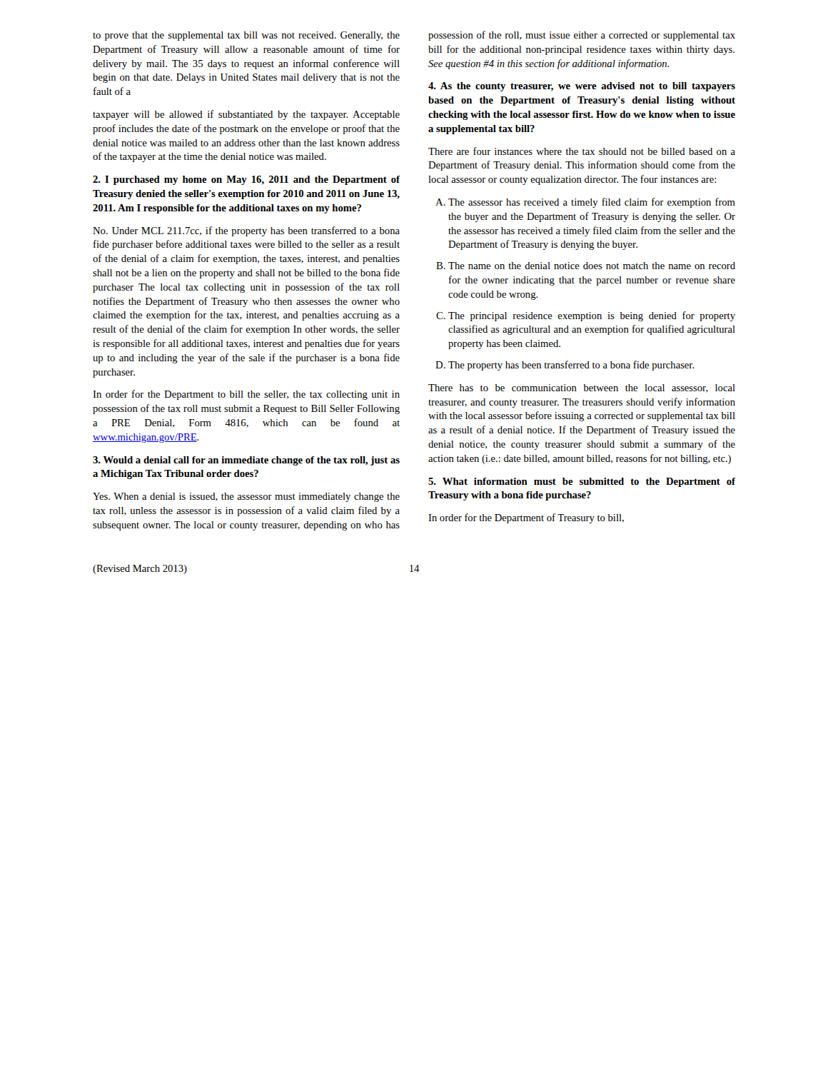to prove that the supplemental tax bill was not received. Generally, the Department of Treasury will allow a reasonable amount of time for delivery by mail. The 35 days to request an informal conference will begin on that date. Delays in United States mail delivery that is not the fault of a
taxpayer will be allowed if substantiated by the taxpayer. Acceptable proof includes the date of the postmark on the envelope or proof that the denial notice was mailed to an address other than the last known address of the taxpayer at the time the denial notice was mailed.
2. I purchased my home on May 16, 2011 and the Department of Treasury denied the seller's exemption for 2010 and 2011 on June 13, 2011. Am I responsible for the additional taxes on my home?
No. Under MCL 211.7cc, if the property has been transferred to a bona fide purchaser before additional taxes were billed to the seller as a result of the denial of a claim for exemption, the taxes, interest, and penalties shall not be a lien on the property and shall not be billed to the bona fide purchaser The local tax collecting unit in possession of the tax roll notifies the Department of Treasury who then assesses the owner who claimed the exemption for the tax, interest, and penalties accruing as a result of the denial of the claim for exemption In other words, the seller is responsible for all additional taxes, interest and penalties due for years up to and including the year of the sale if the purchaser is a bona fide purchaser.
In order for the Department to bill the seller, the tax collecting unit in possession of the tax roll must submit a Request to Bill Seller Following a PRE Denial, Form 4816, which can be found at www.michigan.gov/PRE.
3. Would a denial call for an immediate change of the tax roll, just as a Michigan Tax Tribunal order does?
Yes. When a denial is issued, the assessor must immediately change the tax roll, unless the assessor is in possession of a valid claim filed by a subsequent owner. The local or county treasurer, depending on who has possession of the roll, must issue either a corrected or supplemental tax bill for the additional non-principal residence taxes within thirty days. See question #4 in this section for additional information.
4. As the county treasurer, we were advised not to bill taxpayers based on the Department of Treasury's denial listing without checking with the local assessor first. How do we know when to issue a supplemental tax bill?
There are four instances where the tax should not be billed based on a Department of Treasury denial. This information should come from the local assessor or county equalization director. The four instances are:
The assessor has received a timely filed claim for exemption from the buyer and the Department of Treasury is denying the seller. Or the assessor has received a timely filed claim from the seller and the Department of Treasury is denying the buyer.
The name on the denial notice does not match the name on record for the owner indicating that the parcel number or revenue share code could be wrong.
The principal residence exemption is being denied for property classified as agricultural and an exemption for qualified agricultural property has been claimed.
The property has been transferred to a bona fide purchaser.
There has to be communication between the local assessor, local treasurer, and county treasurer. The treasurers should verify information with the local assessor before issuing a corrected or supplemental tax bill as a result of a denial notice. If the Department of Treasury issued the denial notice, the county treasurer should submit a summary of the action taken (i.e.: date billed, amount billed, reasons for not billing, etc.)
5. What information must be submitted to the Department of Treasury with a bona fide purchase?
In order for the Department of Treasury to bill,
(Revised March 2013)
14